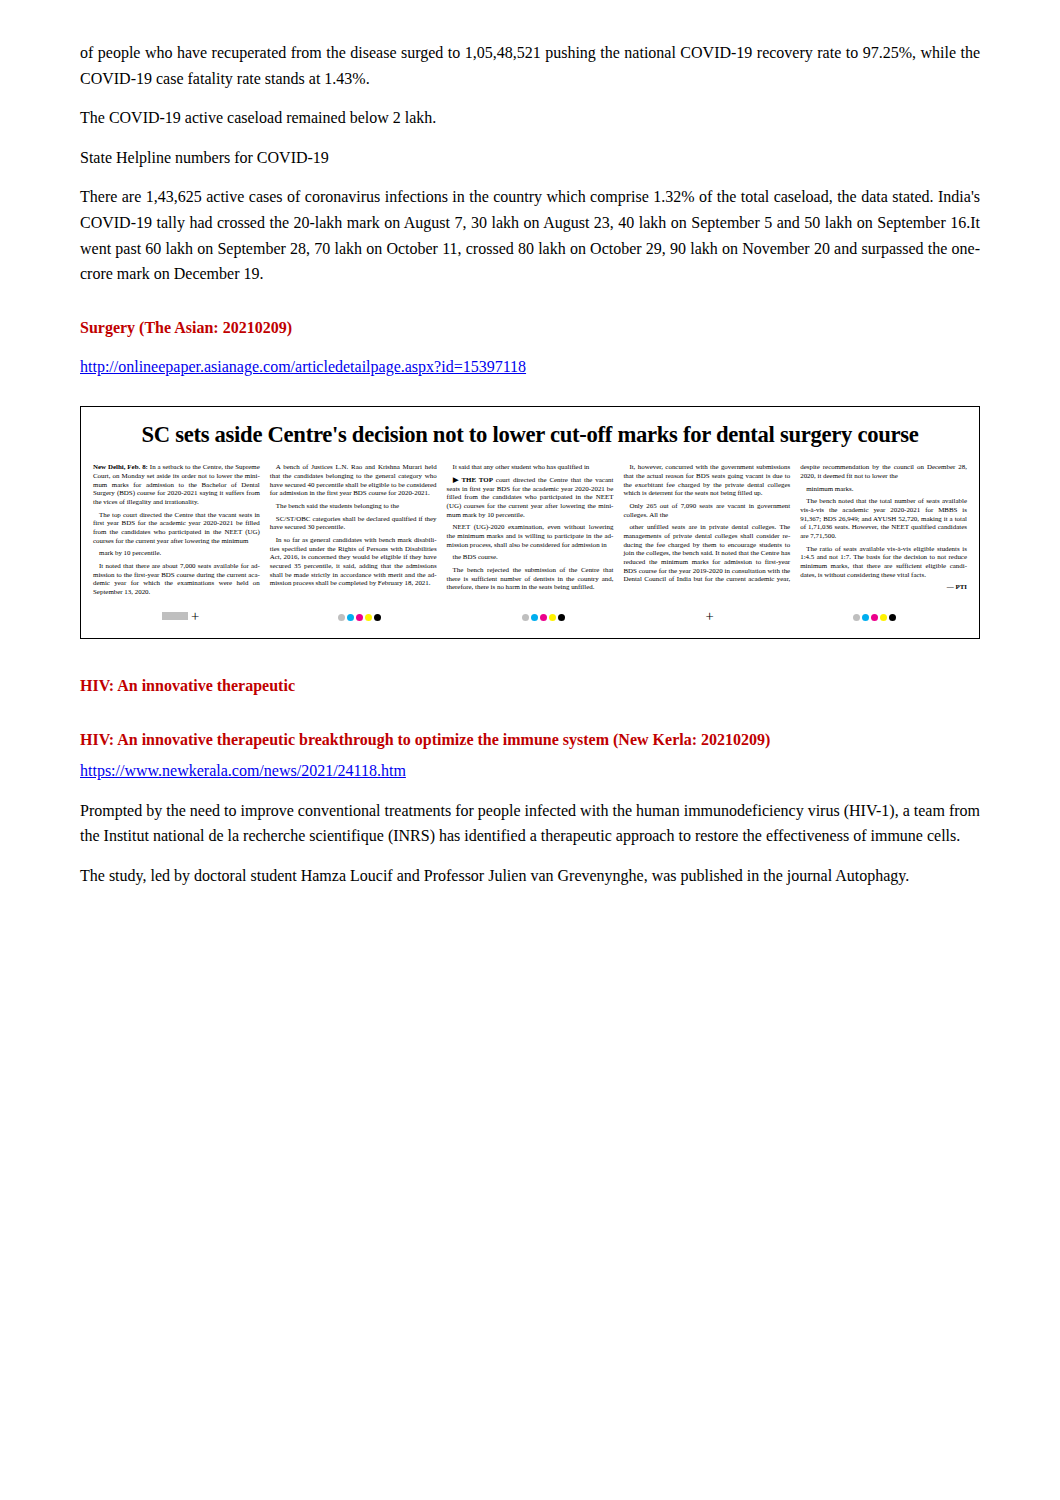of people who have recuperated from the disease surged to 1,05,48,521 pushing the national COVID-19 recovery rate to 97.25%, while the COVID-19 case fatality rate stands at 1.43%.
The COVID-19 active caseload remained below 2 lakh.
State Helpline numbers for COVID-19
There are 1,43,625 active cases of coronavirus infections in the country which comprise 1.32% of the total caseload, the data stated. India's COVID-19 tally had crossed the 20-lakh mark on August 7, 30 lakh on August 23, 40 lakh on September 5 and 50 lakh on September 16.It went past 60 lakh on September 28, 70 lakh on October 11, crossed 80 lakh on October 29, 90 lakh on November 20 and surpassed the one-crore mark on December 19.
Surgery (The Asian: 20210209)
http://onlineepaper.asianage.com/articledetailpage.aspx?id=15397118
SC sets aside Centre's decision not to lower cut-off marks for dental surgery course
New Delhi, Feb. 8: In a setback to the Centre, the Supreme Court, on Monday set aside its order not to lower the minimum marks for admission to the Bachelor of Dental Surgery (BDS) course for 2020-2021 saying it suffers from the vices of illegality and irrationality.
The top court directed the Centre that the vacant seats in first year BDS for the academic year 2020-2021 be filled from the candidates who participated in the NEET (UG) courses for the current year after lowering the minimum
mark by 10 percentile.
It noted that there are about 7,000 seats available for admission to the first-year BDS course during the current academic year for which the examinations were held on September 13, 2020.
A bench of Justices L.N. Rao and Krishna Murari held that the candidates belonging to the general category who have secured 40 percentile shall be eligible to be considered for admission in the first year BDS course for 2020-2021.
The bench said the students belonging to the
SC/ST/OBC categories shall be declared qualified if they have secured 30 percentile.
In so far as general candidates with bench mark disabilities specified under the Rights of Persons with Disabilities Act, 2016, is concerned they would be eligible if they have secured 35 percentile, it said, adding that the admissions shall be made strictly in accordance with merit and the admission process shall be completed by February 18, 2021.
It said that any other student who has qualified in
▶ THE TOP court directed the Centre that the vacant seats in first year BDS for the academic year 2020-2021 be filled from the candidates who participated in the NEET (UG) courses for the current year after lowering the minimum mark by 10 percentile.
NEET (UG)-2020 examination, even without lowering the minimum marks and is willing to participate in the admission process, shall also be considered for admission in
the BDS course.
The bench rejected the submission of the Centre that there is sufficient number of dentists in the country and, therefore, there is no harm in the seats being unfilled.
It, however, concurred with the government submissions that the actual reason for BDS seats going vacant is due to the exorbitant fee charged by the private dental colleges which is deterrent for the seats not being filled up.
Only 265 out of 7,090 seats are vacant in government colleges. All the
other unfilled seats are in private dental colleges. The managements of private dental colleges shall consider reducing the fee charged by them to encourage students to join the colleges, the bench said. It noted that the Centre has reduced the minimum marks for admission to first-year BDS course for the year 2019-2020 in consultation with the Dental Council of India but for the current academic year, despite recommendation by the council on December 28, 2020, it deemed fit not to lower the
minimum marks.
The bench noted that the total number of seats available vis-à-vis the academic year 2020-2021 for MBBS is 91,367; BDS 26,949; and AYUSH 52,720, making it a total of 1,71,036 seats. However, the NEET qualified candidates are 7,71,500.
The ratio of seats available vis-à-vis eligible students is 1:4.5 and not 1:7. The basis for the decision to not reduce minimum marks, that there are sufficient eligible candidates, is without considering these vital facts.
— PTI
+
+
HIV: An innovative therapeutic
HIV: An innovative therapeutic breakthrough to optimize the immune system (New Kerla: 20210209)
https://www.newkerala.com/news/2021/24118.htm
Prompted by the need to improve conventional treatments for people infected with the human immunodeficiency virus (HIV-1), a team from the Institut national de la recherche scientifique (INRS) has identified a therapeutic approach to restore the effectiveness of immune cells.
The study, led by doctoral student Hamza Loucif and Professor Julien van Grevenynghe, was published in the journal Autophagy.